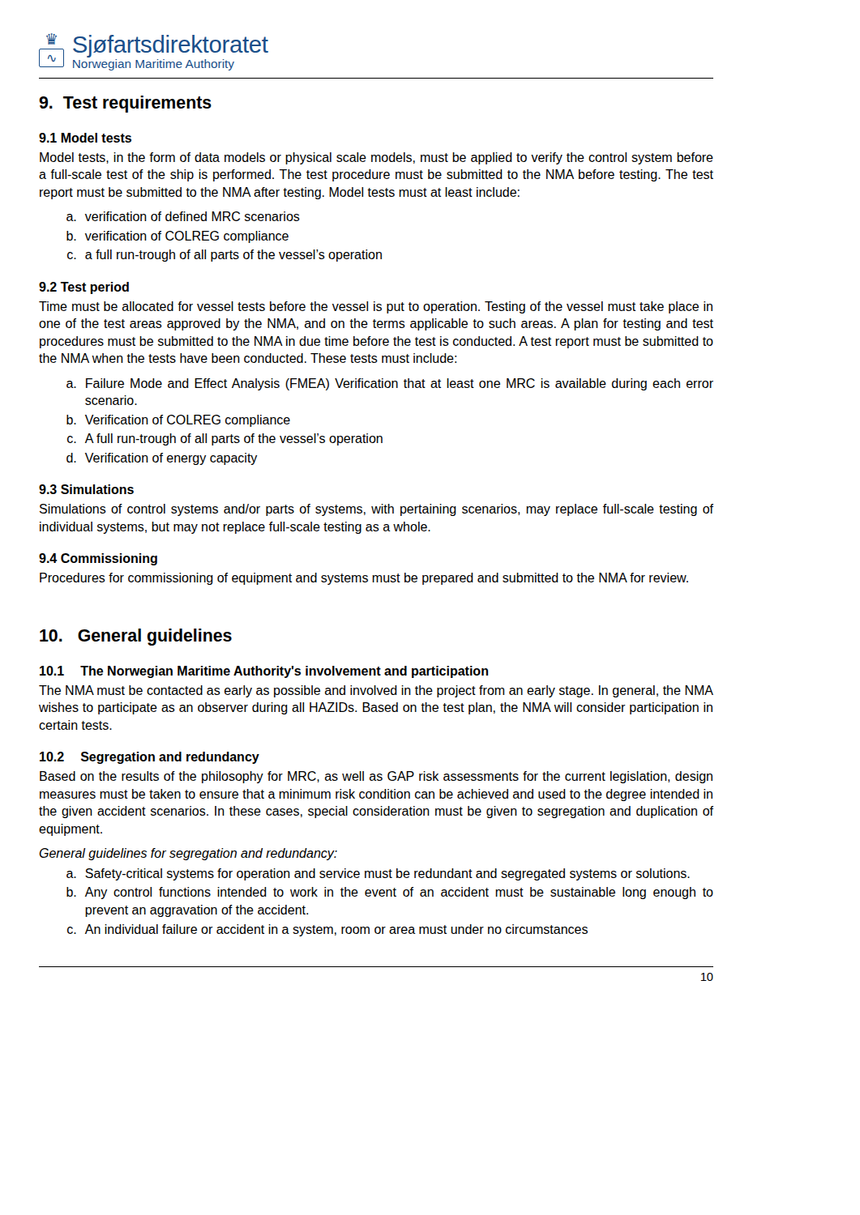♛ ∿
Sjøfartsdirektoratet
Norwegian Maritime Authority
9. Test requirements
9.1 Model tests
Model tests, in the form of data models or physical scale models, must be applied to verify the control system before a full-scale test of the ship is performed. The test procedure must be submitted to the NMA before testing. The test report must be submitted to the NMA after testing. Model tests must at least include:
verification of defined MRC scenarios
verification of COLREG compliance
a full run-trough of all parts of the vessel’s operation
9.2 Test period
Time must be allocated for vessel tests before the vessel is put to operation. Testing of the vessel must take place in one of the test areas approved by the NMA, and on the terms applicable to such areas. A plan for testing and test procedures must be submitted to the NMA in due time before the test is conducted. A test report must be submitted to the NMA when the tests have been conducted. These tests must include:
Failure Mode and Effect Analysis (FMEA) Verification that at least one MRC is available during each error scenario.
Verification of COLREG compliance
A full run-trough of all parts of the vessel’s operation
Verification of energy capacity
9.3 Simulations
Simulations of control systems and/or parts of systems, with pertaining scenarios, may replace full-scale testing of individual systems, but may not replace full-scale testing as a whole.
9.4 Commissioning
Procedures for commissioning of equipment and systems must be prepared and submitted to the NMA for review.
10. General guidelines
10.1 The Norwegian Maritime Authority's involvement and participation
The NMA must be contacted as early as possible and involved in the project from an early stage. In general, the NMA wishes to participate as an observer during all HAZIDs. Based on the test plan, the NMA will consider participation in certain tests.
10.2 Segregation and redundancy
Based on the results of the philosophy for MRC, as well as GAP risk assessments for the current legislation, design measures must be taken to ensure that a minimum risk condition can be achieved and used to the degree intended in the given accident scenarios. In these cases, special consideration must be given to segregation and duplication of equipment.
General guidelines for segregation and redundancy:
Safety-critical systems for operation and service must be redundant and segregated systems or solutions.
Any control functions intended to work in the event of an accident must be sustainable long enough to prevent an aggravation of the accident.
An individual failure or accident in a system, room or area must under no circumstances
10